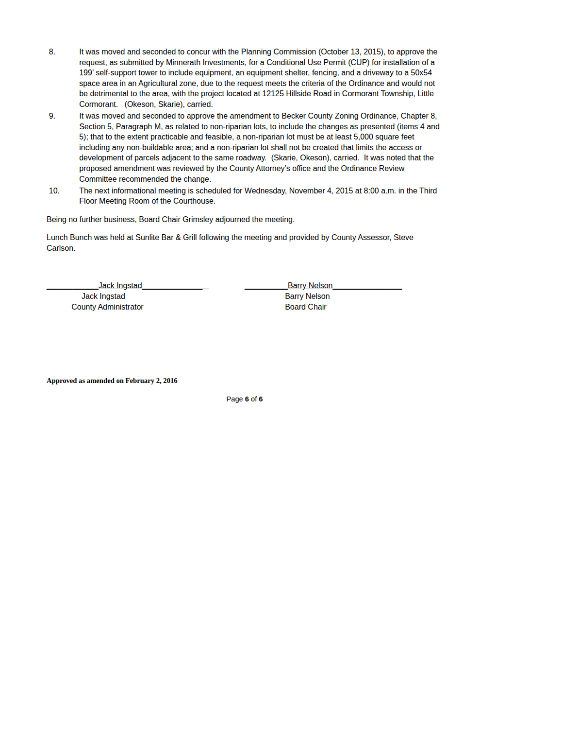8. It was moved and seconded to concur with the Planning Commission (October 13, 2015), to approve the request, as submitted by Minnerath Investments, for a Conditional Use Permit (CUP) for installation of a 199’ self-support tower to include equipment, an equipment shelter, fencing, and a driveway to a 50x54 space area in an Agricultural zone, due to the request meets the criteria of the Ordinance and would not be detrimental to the area, with the project located at 12125 Hillside Road in Cormorant Township, Little Cormorant. (Okeson, Skarie), carried.
9. It was moved and seconded to approve the amendment to Becker County Zoning Ordinance, Chapter 8, Section 5, Paragraph M, as related to non-riparian lots, to include the changes as presented (items 4 and 5); that to the extent practicable and feasible, a non-riparian lot must be at least 5,000 square feet including any non-buildable area; and a non-riparian lot shall not be created that limits the access or development of parcels adjacent to the same roadway. (Skarie, Okeson), carried. It was noted that the proposed amendment was reviewed by the County Attorney’s office and the Ordinance Review Committee recommended the change.
10. The next informational meeting is scheduled for Wednesday, November 4, 2015 at 8:00 a.m. in the Third Floor Meeting Room of the Courthouse.
Being no further business, Board Chair Grimsley adjourned the meeting.
Lunch Bunch was held at Sunlite Bar & Grill following the meeting and provided by County Assessor, Steve Carlson.
| ____________Jack Ingstad______________ Jack Ingstad County Administrator | __________Barry Nelson________________ Barry Nelson Board Chair |
Approved as amended on February 2, 2016
Page 6 of 6